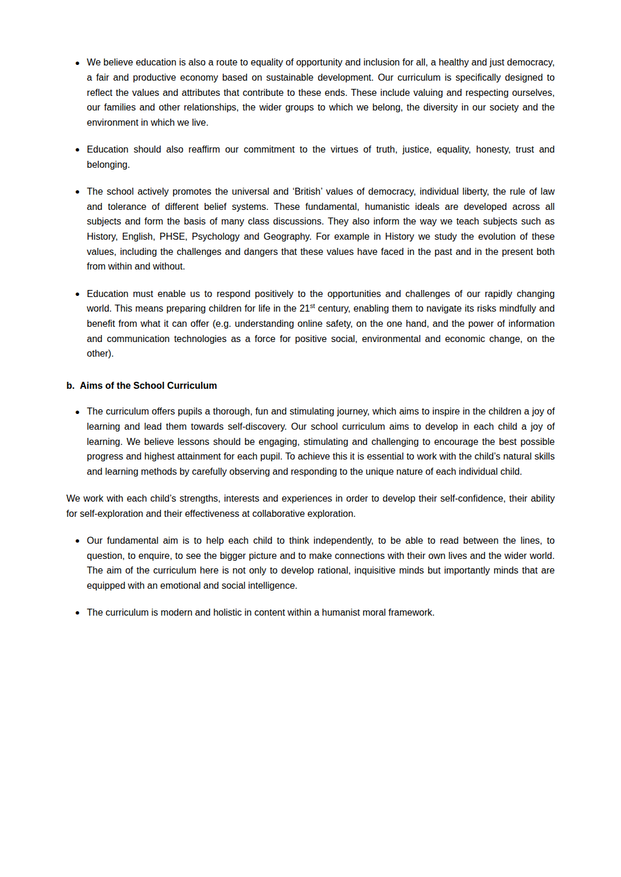We believe education is also a route to equality of opportunity and inclusion for all, a healthy and just democracy, a fair and productive economy based on sustainable development. Our curriculum is specifically designed to reflect the values and attributes that contribute to these ends. These include valuing and respecting ourselves, our families and other relationships, the wider groups to which we belong, the diversity in our society and the environment in which we live.
Education should also reaffirm our commitment to the virtues of truth, justice, equality, honesty, trust and belonging.
The school actively promotes the universal and ‘British’ values of democracy, individual liberty, the rule of law and tolerance of different belief systems. These fundamental, humanistic ideals are developed across all subjects and form the basis of many class discussions. They also inform the way we teach subjects such as History, English, PHSE, Psychology and Geography. For example in History we study the evolution of these values, including the challenges and dangers that these values have faced in the past and in the present both from within and without.
Education must enable us to respond positively to the opportunities and challenges of our rapidly changing world. This means preparing children for life in the 21st century, enabling them to navigate its risks mindfully and benefit from what it can offer (e.g. understanding online safety, on the one hand, and the power of information and communication technologies as a force for positive social, environmental and economic change, on the other).
b. Aims of the School Curriculum
The curriculum offers pupils a thorough, fun and stimulating journey, which aims to inspire in the children a joy of learning and lead them towards self-discovery. Our school curriculum aims to develop in each child a joy of learning. We believe lessons should be engaging, stimulating and challenging to encourage the best possible progress and highest attainment for each pupil. To achieve this it is essential to work with the child’s natural skills and learning methods by carefully observing and responding to the unique nature of each individual child.
We work with each child’s strengths, interests and experiences in order to develop their self-confidence, their ability for self-exploration and their effectiveness at collaborative exploration.
Our fundamental aim is to help each child to think independently, to be able to read between the lines, to question, to enquire, to see the bigger picture and to make connections with their own lives and the wider world. The aim of the curriculum here is not only to develop rational, inquisitive minds but importantly minds that are equipped with an emotional and social intelligence.
The curriculum is modern and holistic in content within a humanist moral framework.